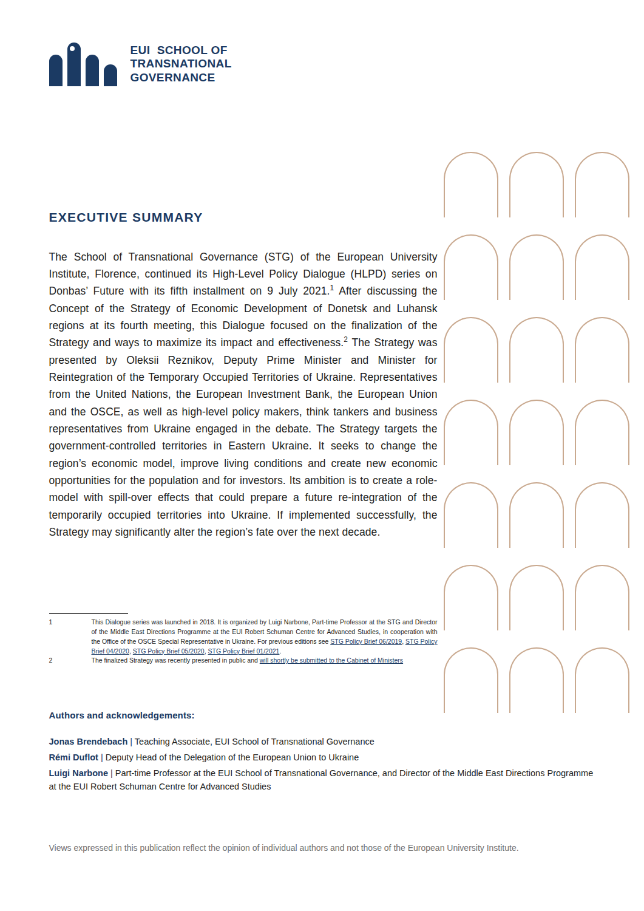EUI School of Transnational Governance
EXECUTIVE SUMMARY
The School of Transnational Governance (STG) of the European University Institute, Florence, continued its High-Level Policy Dialogue (HLPD) series on Donbas’ Future with its fifth installment on 9 July 2021.1 After discussing the Concept of the Strategy of Economic Development of Donetsk and Luhansk regions at its fourth meeting, this Dialogue focused on the finalization of the Strategy and ways to maximize its impact and effectiveness.2 The Strategy was presented by Oleksii Reznikov, Deputy Prime Minister and Minister for Reintegration of the Temporary Occupied Territories of Ukraine. Representatives from the United Nations, the European Investment Bank, the European Union and the OSCE, as well as high-level policy makers, think tankers and business representatives from Ukraine engaged in the debate. The Strategy targets the government-controlled territories in Eastern Ukraine. It seeks to change the region’s economic model, improve living conditions and create new economic opportunities for the population and for investors. Its ambition is to create a role-model with spill-over effects that could prepare a future re-integration of the temporarily occupied territories into Ukraine. If implemented successfully, the Strategy may significantly alter the region’s fate over the next decade.
1
This Dialogue series was launched in 2018. It is organized by Luigi Narbone, Part-time Professor at the STG and Director of the Middle East Directions Programme at the EUI Robert Schuman Centre for Advanced Studies, in cooperation with the Office of the OSCE Special Representative in Ukraine. For previous editions see STG Policy Brief 06/2019, STG Policy Brief 04/2020, STG Policy Brief 05/2020, STG Policy Brief 01/2021.
2
The finalized Strategy was recently presented in public and will shortly be submitted to the Cabinet of Ministers
Authors and acknowledgements:
Jonas Brendebach | Teaching Associate, EUI School of Transnational Governance
Rémi Duflot | Deputy Head of the Delegation of the European Union to Ukraine
Luigi Narbone | Part-time Professor at the EUI School of Transnational Governance, and Director of the Middle East Directions Programme at the EUI Robert Schuman Centre for Advanced Studies
Views expressed in this publication reflect the opinion of individual authors and not those of the European University Institute.